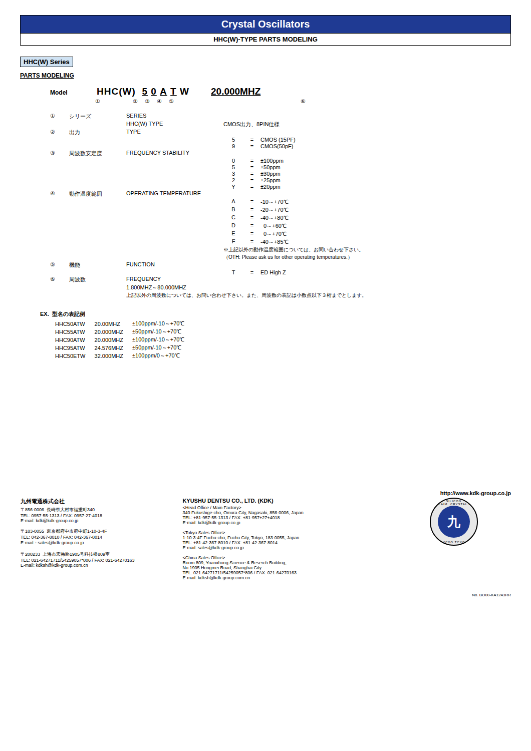Crystal Oscillators
HHC(W)-TYPE PARTS MODELING
HHC(W) Series
PARTS MODELING
Model HHC(W) 5 0 A T W 20.000MHZ
① ②③④⑤ ⑥
| ① | シリーズ | SERIES | |
| | | HHC(W) TYPE | CMOS出力、8PIN仕様 |
| ② | 出力 | TYPE | |
| | | | 5 | = | CMOS (15PF) |
| | | | 9 | = | CMOS(50pF) |
| ③ | 周波数安定度 | FREQUENCY STABILITY | |
| | | | 0 | = | ±100ppm |
| | | | 5 | = | ±50ppm |
| | | | 3 | = | ±30ppm |
| | | | 2 | = | ±25ppm |
| | | | Y | = | ±20ppm |
| ④ | 動作温度範囲 | OPERATING TEMPERATURE | |
| | | | A | = | -10～+70℃ |
| | | | B | = | -20～+70℃ |
| | | | C | = | -40～+80℃ |
| | | | D | = | 0～+60℃ |
| | | | E | = | 0～+70℃ |
| | | | F | = | -40～+85℃ |
| | | | ※上記以外の動作温度範囲については、お問い合わせ下さい。 |
| | | | （OTH: Please ask us for other operating temperatures.） |
| ⑤ | 機能 | FUNCTION | |
| | | | T | = | ED High Z |
| ⑥ | 周波数 | FREQUENCY | |
| | | 1.800MHZ～80.000MHZ |
| | | 上記以外の周波数については、お問い合わせ下さい。また、周波数の表記は小数点以下３桁までとします。 |
EX. 型名の表記例
| HHC50ATW | 20.00MHZ | ±100ppm/-10～+70℃ |
| HHC55ATW | 20.000MHZ | ±50ppm/-10～+70℃ |
| HHC90ATW | 20.000MHZ | ±100ppm/-10～+70℃ |
| HHC95ATW | 24.576MHZ | ±50ppm/-10～+70℃ |
| HHC50ETW | 32.000MHZ | ±100ppm/0～+70℃ |
http://www.kdk-group.co.jp
| 九州電通株式会社 〒856-0006 長崎県大村市福重町340 TEL: 0957-55-1313 / FAX: 0957-27-4018 E-mail: kdk@kdk-group.co.jp 〒183-0055 東京都府中市府中町1-10-3-4F TEL: 042-367-8010 / FAX: 042-367-8014 E-mail：sales@kdk-group.co.jp 〒200233 上海市宏梅路1905号科技楼809室 TEL: 021-64271711/54259057*806 / FAX: 021-64270163 E-mail: kdksh@kdk-group.com.cn | KYUSHU DENTSU CO., LTD. (KDK) <Head Office / Main Factory> 340 Fukushige-cho, Omura City, Nagasaki, 856-0006, Japan TEL: +81-957-55-1313 / FAX: +81-957+27+4018 E-mail: kdk@kdk-group.co.jp <Tokyo Sales Office> 1-10-3-4F Fuchu-cho, Fuchu City, Tokyo, 183-0055, Japan TEL: +81-42-367-8010 / FAX: +81-42-367-8014 E-mail: sales@kdk-group.co.jp <China Sales Office> Room 809, Yuanxhong Science & Reserch Building, No.1905 Hongmei Road, Shanghai City TEL: 021-64271711/54259057*806 / FAX: 021-64270163 E-mail: kdksh@kdk-group.com.cn | SILICON RECLAIM CRYSTAL OSC 九 OCXO VCXO TCXO FILTERS |
No. BO00-KA1243RR